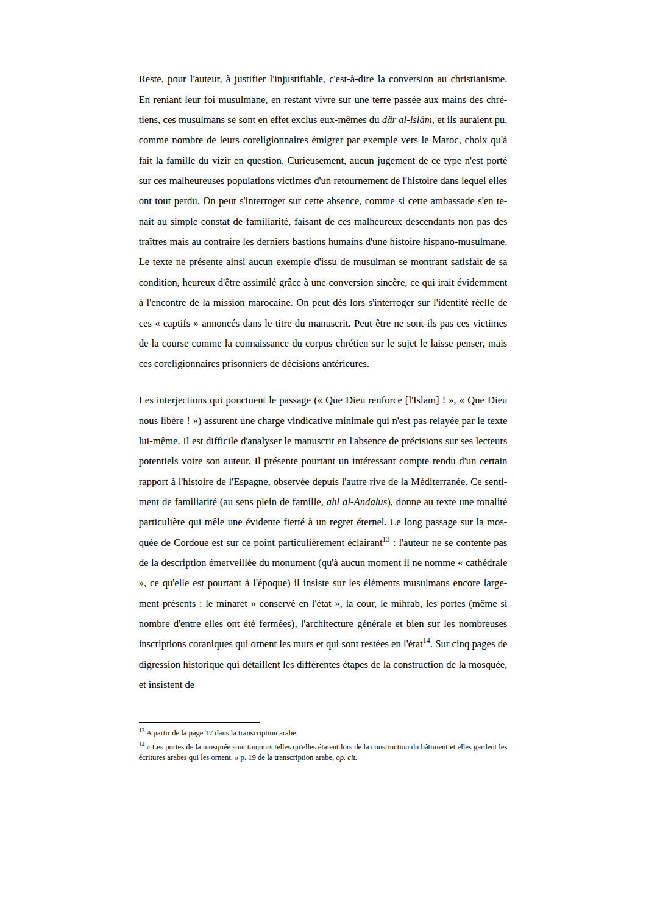Reste, pour l'auteur, à justifier l'injustifiable, c'est-à-dire la conversion au christianisme. En reniant leur foi musulmane, en restant vivre sur une terre passée aux mains des chrétiens, ces musulmans se sont en effet exclus eux-mêmes du dâr al-islâm, et ils auraient pu, comme nombre de leurs coreligionnaires émigrer par exemple vers le Maroc, choix qu'à fait la famille du vizir en question. Curieusement, aucun jugement de ce type n'est porté sur ces malheureuses populations victimes d'un retournement de l'histoire dans lequel elles ont tout perdu. On peut s'interroger sur cette absence, comme si cette ambassade s'en tenait au simple constat de familiarité, faisant de ces malheureux descendants non pas des traîtres mais au contraire les derniers bastions humains d'une histoire hispano-musulmane. Le texte ne présente ainsi aucun exemple d'issu de musulman se montrant satisfait de sa condition, heureux d'être assimilé grâce à une conversion sincère, ce qui irait évidemment à l'encontre de la mission marocaine. On peut dès lors s'interroger sur l'identité réelle de ces « captifs » annoncés dans le titre du manuscrit. Peut-être ne sont-ils pas ces victimes de la course comme la connaissance du corpus chrétien sur le sujet le laisse penser, mais ces coreligionnaires prisonniers de décisions antérieures.
Les interjections qui ponctuent le passage (« Que Dieu renforce [l'Islam] ! », « Que Dieu nous libère ! ») assurent une charge vindicative minimale qui n'est pas relayée par le texte lui-même. Il est difficile d'analyser le manuscrit en l'absence de précisions sur ses lecteurs potentiels voire son auteur. Il présente pourtant un intéressant compte rendu d'un certain rapport à l'histoire de l'Espagne, observée depuis l'autre rive de la Méditerranée. Ce sentiment de familiarité (au sens plein de famille, ahl al-Andalus), donne au texte une tonalité particulière qui mêle une évidente fierté à un regret éternel. Le long passage sur la mosquée de Cordoue est sur ce point particulièrement éclairant13 : l'auteur ne se contente pas de la description émerveillée du monument (qu'à aucun moment il ne nomme « cathédrale », ce qu'elle est pourtant à l'époque) il insiste sur les éléments musulmans encore largement présents : le minaret « conservé en l'état », la cour, le mihrab, les portes (même si nombre d'entre elles ont été fermées), l'architecture générale et bien sur les nombreuses inscriptions coraniques qui ornent les murs et qui sont restées en l'état14. Sur cinq pages de digression historique qui détaillent les différentes étapes de la construction de la mosquée, et insistent de
13 A partir de la page 17 dans la transcription arabe.
14« Les portes de la mosquée sont toujours telles qu'elles étaient lors de la construction du bâtiment et elles gardent les écritures arabes qui les ornent. » p. 19 de la transcription arabe, op. cit.